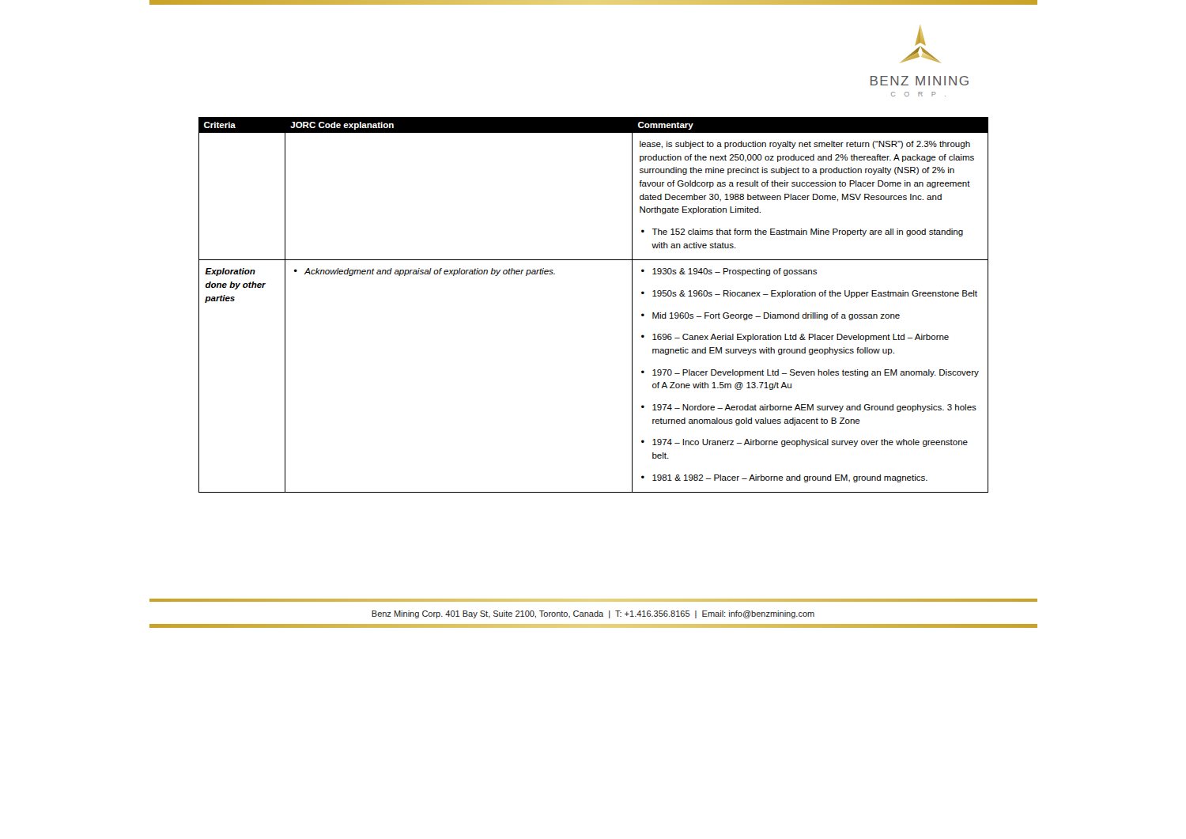BENZ MINING
C O R P .
| Criteria | JORC Code explanation | Commentary |
| --- | --- | --- |
| | | lease, is subject to a production royalty net smelter return (“NSR”) of 2.3% through production of the next 250,000 oz produced and 2% thereafter. A package of claims surrounding the mine precinct is subject to a production royalty (NSR) of 2% in favour of Goldcorp as a result of their succession to Placer Dome in an agreement dated December 30, 1988 between Placer Dome, MSV Resources Inc. and Northgate Exploration Limited. The 152 claims that form the Eastmain Mine Property are all in good standing with an active status. |
| Exploration done by other parties | Acknowledgment and appraisal of exploration by other parties. | 1930s & 1940s – Prospecting of gossans 1950s & 1960s – Riocanex – Exploration of the Upper Eastmain Greenstone Belt Mid 1960s – Fort George – Diamond drilling of a gossan zone 1696 – Canex Aerial Exploration Ltd & Placer Development Ltd – Airborne magnetic and EM surveys with ground geophysics follow up. 1970 – Placer Development Ltd – Seven holes testing an EM anomaly. Discovery of A Zone with 1.5m @ 13.71g/t Au 1974 – Nordore – Aerodat airborne AEM survey and Ground geophysics. 3 holes returned anomalous gold values adjacent to B Zone 1974 – Inco Uranerz – Airborne geophysical survey over the whole greenstone belt. 1981 & 1982 – Placer – Airborne and ground EM, ground magnetics. |
Benz Mining Corp. 401 Bay St, Suite 2100, Toronto, Canada | T: +1.416.356.8165 | Email: info@benzmining.com